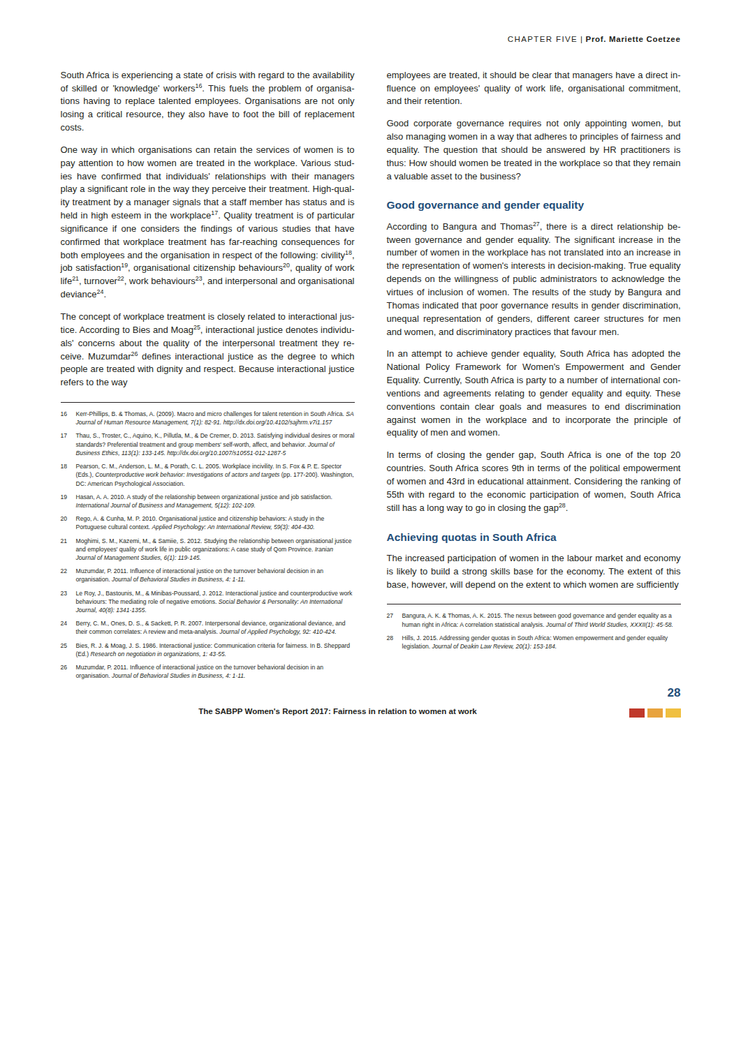Chapter Five | Prof. Mariette Coetzee
South Africa is experiencing a state of crisis with regard to the availability of skilled or 'knowledge' workers16. This fuels the problem of organisations having to replace talented employees. Organisations are not only losing a critical resource, they also have to foot the bill of replacement costs.
One way in which organisations can retain the services of women is to pay attention to how women are treated in the workplace. Various studies have confirmed that individuals' relationships with their managers play a significant role in the way they perceive their treatment. High-quality treatment by a manager signals that a staff member has status and is held in high esteem in the workplace17. Quality treatment is of particular significance if one considers the findings of various studies that have confirmed that workplace treatment has far-reaching consequences for both employees and the organisation in respect of the following: civility18, job satisfaction19, organisational citizenship behaviours20, quality of work life21, turnover22, work behaviours23, and interpersonal and organisational deviance24.
The concept of workplace treatment is closely related to interactional justice. According to Bies and Moag25, interactional justice denotes individuals' concerns about the quality of the interpersonal treatment they receive. Muzumdar26 defines interactional justice as the degree to which people are treated with dignity and respect. Because interactional justice refers to the way
16 Kerr-Phillips, B. & Thomas, A. (2009). Macro and micro challenges for talent retention in South Africa. SA Journal of Human Resource Management, 7(1): 82-91. http://dx.doi.org/10.4102/sajhrm.v7i1.157
17 Thau, S., Troster, C., Aquino, K., Pillutla, M., & De Cremer, D. 2013. Satisfying individual desires or moral standards? Preferential treatment and group members' self-worth, affect, and behavior. Journal of Business Ethics, 113(1): 133-145. http://dx.doi.org/10.1007/s10551-012-1287-5
18 Pearson, C. M., Anderson, L. M., & Porath, C. L. 2005. Workplace incivility. In S. Fox & P. E. Spector (Eds.), Counterproductive work behavior: Investigations of actors and targets (pp. 177-200). Washington, DC: American Psychological Association.
19 Hasan, A. A. 2010. A study of the relationship between organizational justice and job satisfaction. International Journal of Business and Management, 5(12): 102-109.
20 Rego, A. & Cunha, M. P. 2010. Organisational justice and citizenship behaviors: A study in the Portuguese cultural context. Applied Psychology: An International Review, 59(3): 404-430.
21 Moghimi, S. M., Kazemi, M., & Samiie, S. 2012. Studying the relationship between organisational justice and employees' quality of work life in public organizations: A case study of Qom Province. Iranian Journal of Management Studies, 6(1): 119-145.
22 Muzumdar, P. 2011. Influence of interactional justice on the turnover behavioral decision in an organisation. Journal of Behavioral Studies in Business, 4: 1-11.
23 Le Roy, J., Bastounis, M., & Minibas-Poussard, J. 2012. Interactional justice and counterproductive work behaviours: The mediating role of negative emotions. Social Behavior & Personality: An International Journal, 40(8): 1341-1355.
24 Berry, C. M., Ones, D. S., & Sackett, P. R. 2007. Interpersonal deviance, organizational deviance, and their common correlates: A review and meta-analysis. Journal of Applied Psychology, 92: 410-424.
25 Bies, R. J. & Moag, J. S. 1986. Interactional justice: Communication criteria for fairness. In B. Sheppard (Ed.) Research on negotiation in organizations, 1: 43-55.
26 Muzumdar, P. 2011. Influence of interactional justice on the turnover behavioral decision in an organisation. Journal of Behavioral Studies in Business, 4: 1-11.
employees are treated, it should be clear that managers have a direct influence on employees' quality of work life, organisational commitment, and their retention.
Good corporate governance requires not only appointing women, but also managing women in a way that adheres to principles of fairness and equality. The question that should be answered by HR practitioners is thus: How should women be treated in the workplace so that they remain a valuable asset to the business?
Good governance and gender equality
According to Bangura and Thomas27, there is a direct relationship between governance and gender equality. The significant increase in the number of women in the workplace has not translated into an increase in the representation of women's interests in decision-making. True equality depends on the willingness of public administrators to acknowledge the virtues of inclusion of women. The results of the study by Bangura and Thomas indicated that poor governance results in gender discrimination, unequal representation of genders, different career structures for men and women, and discriminatory practices that favour men.
In an attempt to achieve gender equality, South Africa has adopted the National Policy Framework for Women's Empowerment and Gender Equality. Currently, South Africa is party to a number of international conventions and agreements relating to gender equality and equity. These conventions contain clear goals and measures to end discrimination against women in the workplace and to incorporate the principle of equality of men and women.
In terms of closing the gender gap, South Africa is one of the top 20 countries. South Africa scores 9th in terms of the political empowerment of women and 43rd in educational attainment. Considering the ranking of 55th with regard to the economic participation of women, South Africa still has a long way to go in closing the gap28.
Achieving quotas in South Africa
The increased participation of women in the labour market and economy is likely to build a strong skills base for the economy. The extent of this base, however, will depend on the extent to which women are sufficiently
27 Bangura, A. K. & Thomas, A. K. 2015. The nexus between good governance and gender equality as a human right in Africa: A correlation statistical analysis. Journal of Third World Studies, XXXII(1): 45-58.
28 Hills, J. 2015. Addressing gender quotas in South Africa: Women empowerment and gender equality legislation. Journal of Deakin Law Review, 20(1): 153-184.
28
The SABPP Women's Report 2017: Fairness in relation to women at work